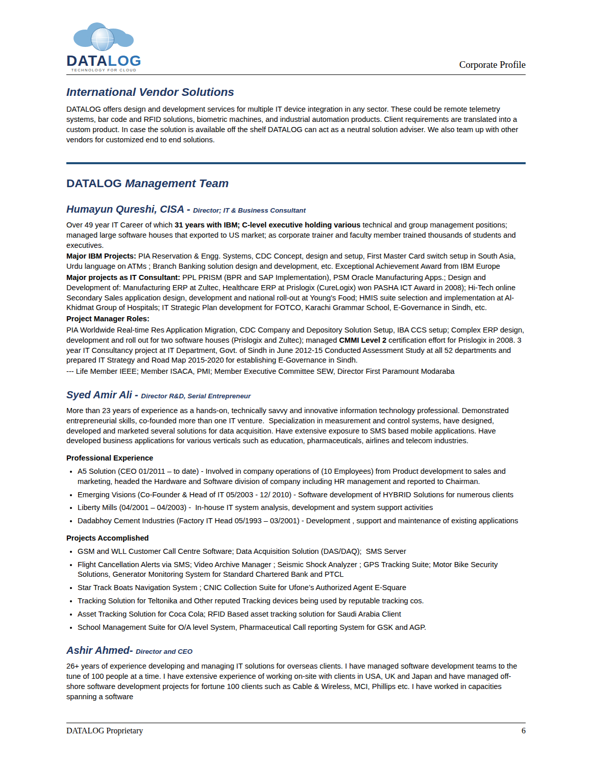DATALOG
TECHNOLOGY FOR CLOUD
Corporate Profile
International Vendor Solutions
DATALOG offers design and development services for multiple IT device integration in any sector. These could be remote telemetry systems, bar code and RFID solutions, biometric machines, and industrial automation products. Client requirements are translated into a custom product. In case the solution is available off the shelf DATALOG can act as a neutral solution adviser. We also team up with other vendors for customized end to end solutions.
DATALOG Management Team
Humayun Qureshi, CISA - Director; IT & Business Consultant
Over 49 year IT Career of which 31 years with IBM; C-level executive holding various technical and group management positions; managed large software houses that exported to US market; as corporate trainer and faculty member trained thousands of students and executives.
Major IBM Projects: PIA Reservation & Engg. Systems, CDC Concept, design and setup, First Master Card switch setup in South Asia, Urdu language on ATMs ; Branch Banking solution design and development, etc. Exceptional Achievement Award from IBM Europe
Major projects as IT Consultant: PPL PRISM (BPR and SAP Implementation), PSM Oracle Manufacturing Apps.; Design and Development of: Manufacturing ERP at Zultec, Healthcare ERP at Prislogix (CureLogix) won PASHA ICT Award in 2008); Hi-Tech online Secondary Sales application design, development and national roll-out at Young's Food; HMIS suite selection and implementation at Al-Khidmat Group of Hospitals; IT Strategic Plan development for FOTCO, Karachi Grammar School, E-Governance in Sindh, etc.
Project Manager Roles:
PIA Worldwide Real-time Res Application Migration, CDC Company and Depository Solution Setup, IBA CCS setup; Complex ERP design, development and roll out for two software houses (Prislogix and Zultec); managed CMMI Level 2 certification effort for Prislogix in 2008. 3 year IT Consultancy project at IT Department, Govt. of Sindh in June 2012-15 Conducted Assessment Study at all 52 departments and prepared IT Strategy and Road Map 2015-2020 for establishing E-Governance in Sindh.
--- Life Member IEEE; Member ISACA, PMI; Member Executive Committee SEW, Director First Paramount Modaraba
Syed Amir Ali - Director R&D, Serial Entrepreneur
More than 23 years of experience as a hands-on, technically savvy and innovative information technology professional. Demonstrated entrepreneurial skills, co-founded more than one IT venture. Specialization in measurement and control systems, have designed, developed and marketed several solutions for data acquisition. Have extensive exposure to SMS based mobile applications. Have developed business applications for various verticals such as education, pharmaceuticals, airlines and telecom industries.
Professional Experience
A5 Solution (CEO 01/2011 – to date) - Involved in company operations of (10 Employees) from Product development to sales and marketing, headed the Hardware and Software division of company including HR management and reported to Chairman.
Emerging Visions (Co-Founder & Head of IT 05/2003 - 12/ 2010) - Software development of HYBRID Solutions for numerous clients
Liberty Mills (04/2001 – 04/2003) - In-house IT system analysis, development and system support activities
Dadabhoy Cement Industries (Factory IT Head 05/1993 – 03/2001) - Development , support and maintenance of existing applications
Projects Accomplished
GSM and WLL Customer Call Centre Software; Data Acquisition Solution (DAS/DAQ); SMS Server
Flight Cancellation Alerts via SMS; Video Archive Manager ; Seismic Shock Analyzer ; GPS Tracking Suite; Motor Bike Security Solutions, Generator Monitoring System for Standard Chartered Bank and PTCL
Star Track Boats Navigation System ; CNIC Collection Suite for Ufone’s Authorized Agent E-Square
Tracking Solution for Teltonika and Other reputed Tracking devices being used by reputable tracking cos.
Asset Tracking Solution for Coca Cola; RFID Based asset tracking solution for Saudi Arabia Client
School Management Suite for O/A level System, Pharmaceutical Call reporting System for GSK and AGP.
Ashir Ahmed- Director and CEO
26+ years of experience developing and managing IT solutions for overseas clients. I have managed software development teams to the tune of 100 people at a time. I have extensive experience of working on-site with clients in USA, UK and Japan and have managed off-shore software development projects for fortune 100 clients such as Cable & Wireless, MCI, Phillips etc. I have worked in capacities spanning a software
DATALOG Proprietary 6